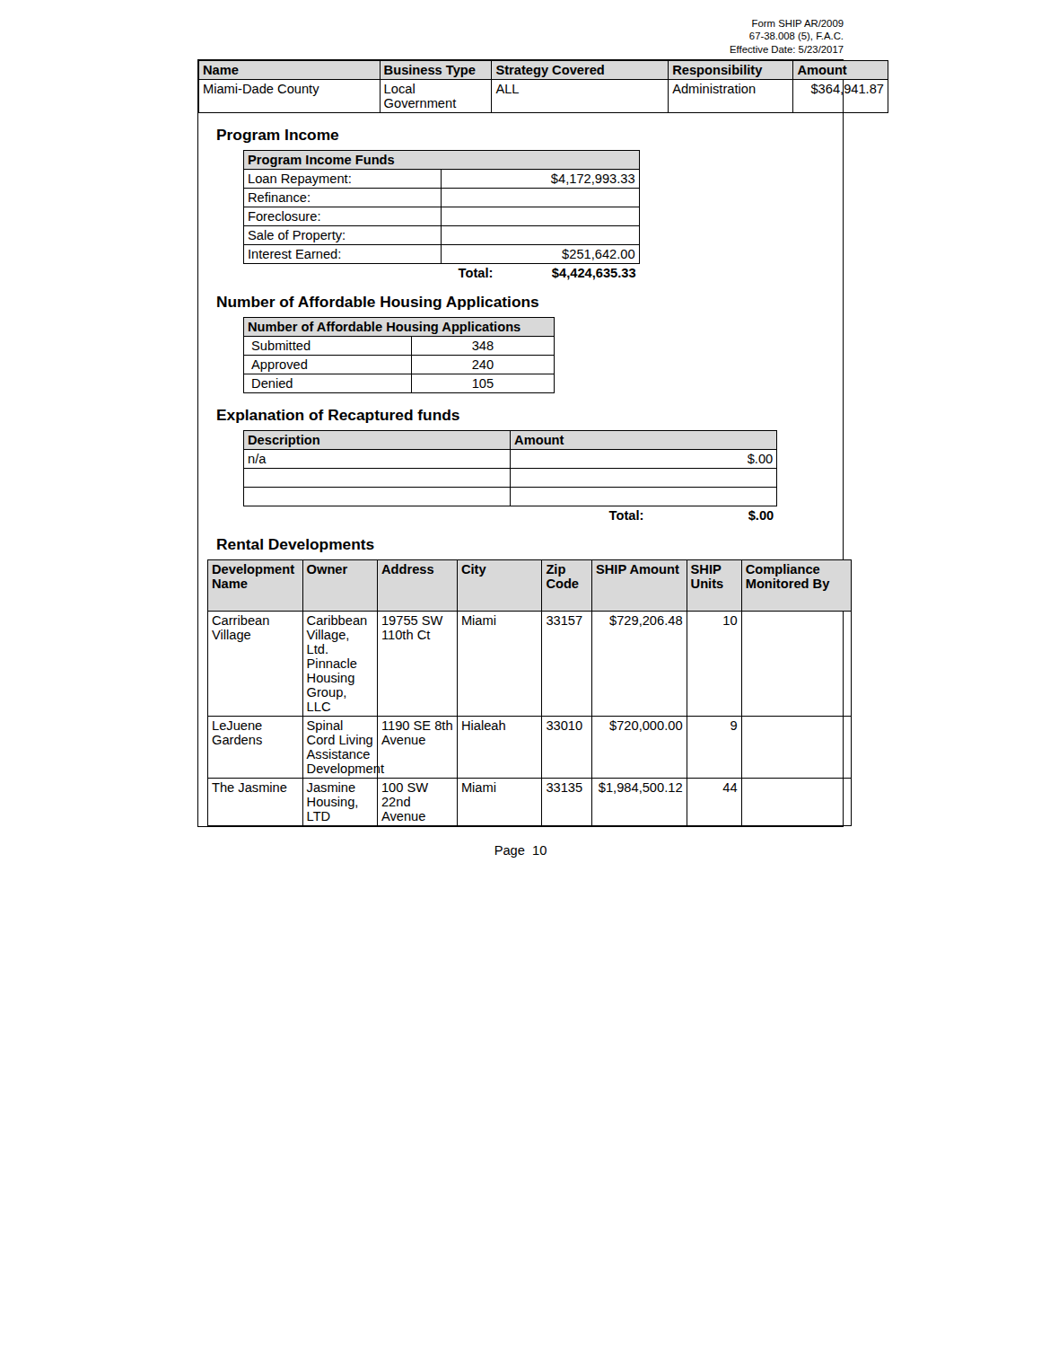Form SHIP AR/2009
67-38.008 (5), F.A.C.
Effective Date: 5/23/2017
| Name | Business Type | Strategy Covered | Responsibility | Amount |
| --- | --- | --- | --- | --- |
| Miami-Dade County | Local Government | ALL | Administration | $364,941.87 |
Program Income
| Program Income Funds |
| --- |
| Loan Repayment: | $4,172,993.33 |
| Refinance: | |
| Foreclosure: | |
| Sale of Property: | |
| Interest Earned: | $251,642.00 |
Total:
$4,424,635.33
Number of Affordable Housing Applications
| Number of Affordable Housing Applications |
| --- |
| Submitted | 348 |
| Approved | 240 |
| Denied | 105 |
Explanation of Recaptured funds
| Description | Amount |
| --- | --- |
| n/a | $.00 |
Total:
$.00
Rental Developments
| Development Name | Owner | Address | City | Zip Code | SHIP Amount | SHIP Units | Compliance Monitored By |
| --- | --- | --- | --- | --- | --- | --- | --- |
| Carribean Village | Caribbean Village, Ltd. Pinnacle Housing Group, LLC | 19755 SW 110th Ct | Miami | 33157 | $729,206.48 | 10 | |
| LeJuene Gardens | Spinal Cord Living Assistance Development | 1190 SE 8th Avenue | Hialeah | 33010 | $720,000.00 | 9 | |
| The Jasmine | Jasmine Housing, LTD | 100 SW 22nd Avenue | Miami | 33135 | $1,984,500.12 | 44 | |
Page 10